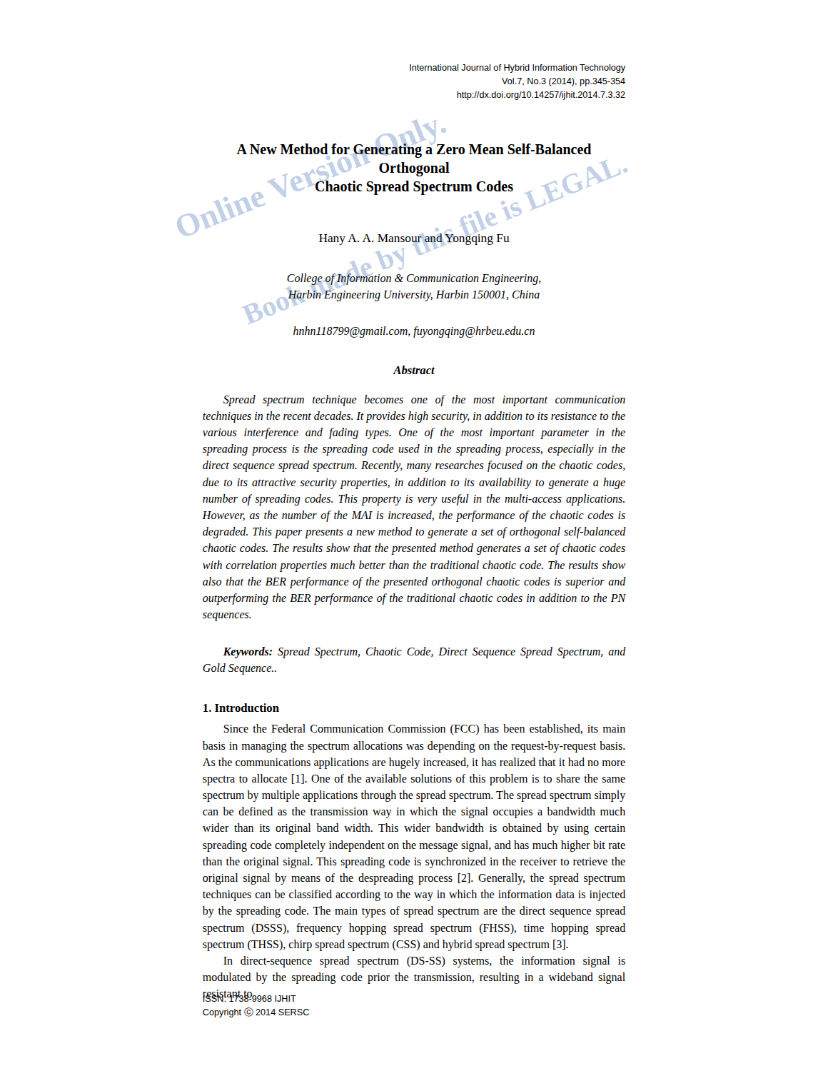Online Version Only.
Book made by this file is LEGAL.
International Journal of Hybrid Information Technology
Vol.7, No.3 (2014), pp.345-354
http://dx.doi.org/10.14257/ijhit.2014.7.3.32
A New Method for Generating a Zero Mean Self-Balanced Orthogonal
Chaotic Spread Spectrum Codes
Hany A. A. Mansour and Yongqing Fu
College of Information & Communication Engineering,
Harbin Engineering University, Harbin 150001, China
hnhn118799@gmail.com, fuyongqing@hrbeu.edu.cn
Abstract
Spread spectrum technique becomes one of the most important communication techniques in the recent decades. It provides high security, in addition to its resistance to the various interference and fading types. One of the most important parameter in the spreading process is the spreading code used in the spreading process, especially in the direct sequence spread spectrum. Recently, many researches focused on the chaotic codes, due to its attractive security properties, in addition to its availability to generate a huge number of spreading codes. This property is very useful in the multi-access applications. However, as the number of the MAI is increased, the performance of the chaotic codes is degraded. This paper presents a new method to generate a set of orthogonal self-balanced chaotic codes. The results show that the presented method generates a set of chaotic codes with correlation properties much better than the traditional chaotic code. The results show also that the BER performance of the presented orthogonal chaotic codes is superior and outperforming the BER performance of the traditional chaotic codes in addition to the PN sequences.
Keywords: Spread Spectrum, Chaotic Code, Direct Sequence Spread Spectrum, and Gold Sequence..
1. Introduction
Since the Federal Communication Commission (FCC) has been established, its main basis in managing the spectrum allocations was depending on the request-by-request basis. As the communications applications are hugely increased, it has realized that it had no more spectra to allocate [1]. One of the available solutions of this problem is to share the same spectrum by multiple applications through the spread spectrum. The spread spectrum simply can be defined as the transmission way in which the signal occupies a bandwidth much wider than its original band width. This wider bandwidth is obtained by using certain spreading code completely independent on the message signal, and has much higher bit rate than the original signal. This spreading code is synchronized in the receiver to retrieve the original signal by means of the despreading process [2]. Generally, the spread spectrum techniques can be classified according to the way in which the information data is injected by the spreading code. The main types of spread spectrum are the direct sequence spread spectrum (DSSS), frequency hopping spread spectrum (FHSS), time hopping spread spectrum (THSS), chirp spread spectrum (CSS) and hybrid spread spectrum [3].
In direct-sequence spread spectrum (DS-SS) systems, the information signal is modulated by the spreading code prior the transmission, resulting in a wideband signal resistant to
ISSN: 1738-9968 IJHIT
Copyright ⓒ 2014 SERSC